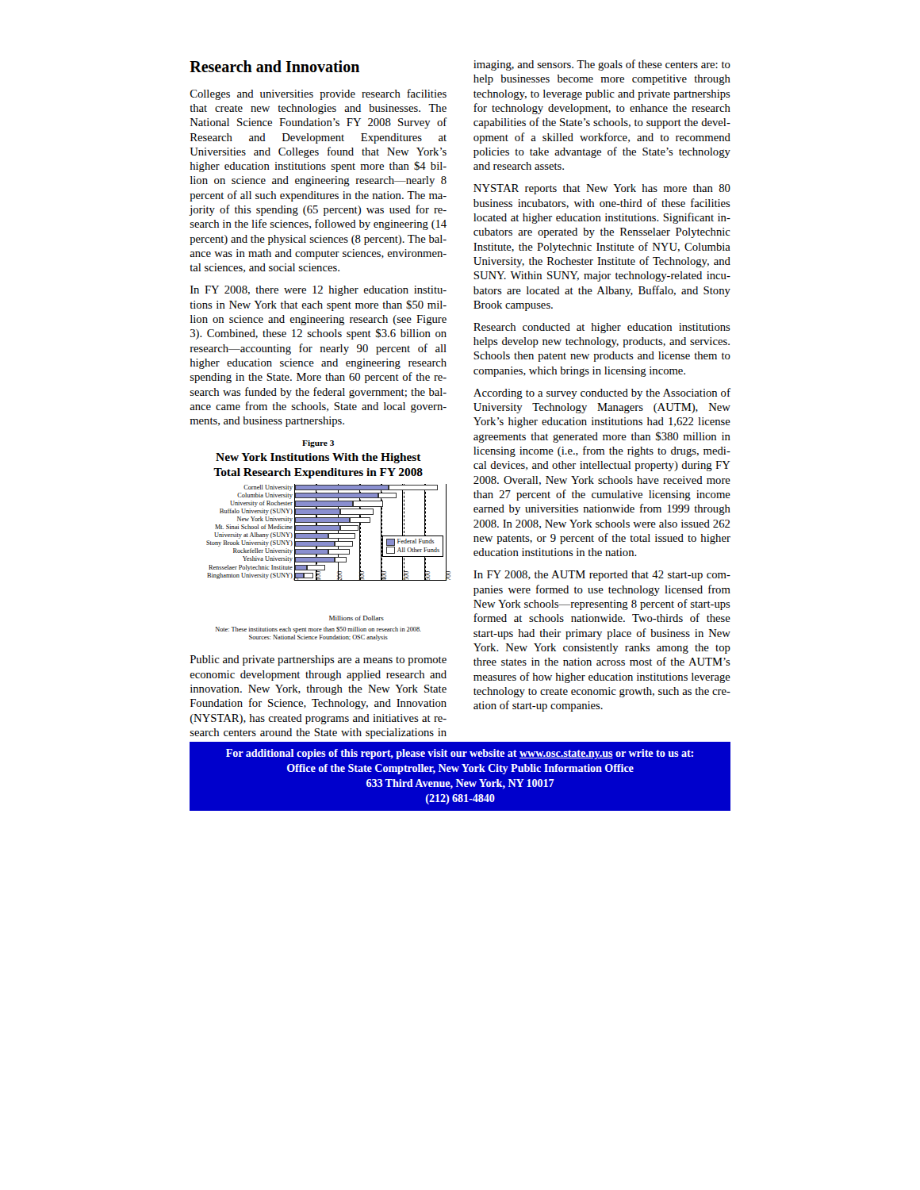Research and Innovation
Colleges and universities provide research facilities that create new technologies and businesses. The National Science Foundation’s FY 2008 Survey of Research and Development Expenditures at Universities and Colleges found that New York’s higher education institutions spent more than $4 billion on science and engineering research—nearly 8 percent of all such expenditures in the nation. The majority of this spending (65 percent) was used for research in the life sciences, followed by engineering (14 percent) and the physical sciences (8 percent). The balance was in math and computer sciences, environmental sciences, and social sciences.
In FY 2008, there were 12 higher education institutions in New York that each spent more than $50 million on science and engineering research (see Figure 3). Combined, these 12 schools spent $3.6 billion on research—accounting for nearly 90 percent of all higher education science and engineering research spending in the State. More than 60 percent of the research was funded by the federal government; the balance came from the schools, State and local governments, and business partnerships.
Figure 3
New York Institutions With the Highest
Total Research Expenditures in FY 2008
Cornell University
Columbia University
University of Rochester
Buffalo University (SUNY)
New York University
Mt. Sinai School of Medicine
University at Albany (SUNY)
Stony Brook University (SUNY)
Rockefeller University
Yeshiva University
Rensselaer Polytechnic Institute
Binghamton University (SUNY)
Federal Funds
All Other Funds
0 100 200 300 400 500 600 700
Millions of Dollars
Note: These institutions each spent more than $50 million on research in 2008.
Sources: National Science Foundation; OSC analysis
Public and private partnerships are a means to promote economic development through applied research and innovation. New York, through the New York State Foundation for Science, Technology, and Innovation (NYSTAR), has created programs and initiatives at research centers around the State with specializations in computer science, electronic devices, and information technology; environmental and energy systems; life sciences; materials and material processing; nanotechnology and microelectronics; and optics, photonics, imaging, and sensors. The goals of these centers are: to help businesses become more competitive through technology, to leverage public and private partnerships for technology development, to enhance the research capabilities of the State’s schools, to support the development of a skilled workforce, and to recommend policies to take advantage of the State’s technology and research assets.
NYSTAR reports that New York has more than 80 business incubators, with one-third of these facilities located at higher education institutions. Significant incubators are operated by the Rensselaer Polytechnic Institute, the Polytechnic Institute of NYU, Columbia University, the Rochester Institute of Technology, and SUNY. Within SUNY, major technology-related incubators are located at the Albany, Buffalo, and Stony Brook campuses.
Research conducted at higher education institutions helps develop new technology, products, and services. Schools then patent new products and license them to companies, which brings in licensing income.
According to a survey conducted by the Association of University Technology Managers (AUTM), New York’s higher education institutions had 1,622 license agreements that generated more than $380 million in licensing income (i.e., from the rights to drugs, medical devices, and other intellectual property) during FY 2008. Overall, New York schools have received more than 27 percent of the cumulative licensing income earned by universities nationwide from 1999 through 2008. In 2008, New York schools were also issued 262 new patents, or 9 percent of the total issued to higher education institutions in the nation.
In FY 2008, the AUTM reported that 42 start-up companies were formed to use technology licensed from New York schools—representing 8 percent of start-ups formed at schools nationwide. Two-thirds of these start-ups had their primary place of business in New York. New York consistently ranks among the top three states in the nation across most of the AUTM’s measures of how higher education institutions leverage technology to create economic growth, such as the creation of start-up companies.
For additional copies of this report, please visit our website at www.osc.state.ny.us or write to us at:
Office of the State Comptroller, New York City Public Information Office
633 Third Avenue, New York, NY 10017
(212) 681-4840